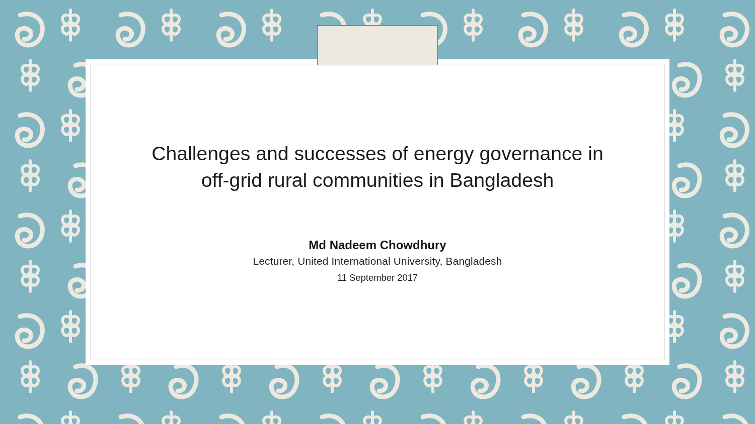Challenges and successes of energy governance in off-grid rural communities in Bangladesh
Md Nadeem Chowdhury
Lecturer, United International University, Bangladesh
11 September 2017